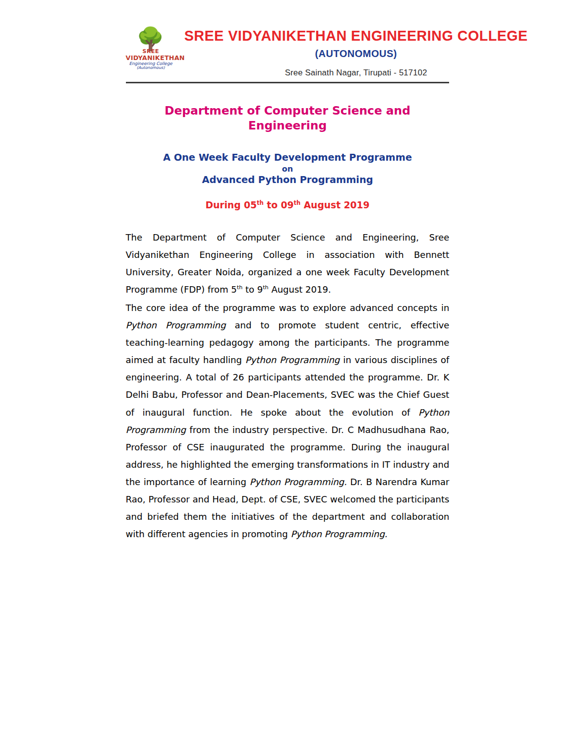🌳 SREE VIDYANIKETHAN Engineering College (Autonomous)
SREE VIDYANIKETHAN ENGINEERING COLLEGE
(AUTONOMOUS)
Sree Sainath Nagar, Tirupati - 517102
Department of Computer Science and Engineering
A One Week Faculty Development Programme on Advanced Python Programming
During 05th to 09th August 2019
The Department of Computer Science and Engineering, Sree Vidyanikethan Engineering College in association with Bennett University, Greater Noida, organized a one week Faculty Development Programme (FDP) from 5th to 9th August 2019.
The core idea of the programme was to explore advanced concepts in Python Programming and to promote student centric, effective teaching-learning pedagogy among the participants. The programme aimed at faculty handling Python Programming in various disciplines of engineering. A total of 26 participants attended the programme. Dr. K Delhi Babu, Professor and Dean-Placements, SVEC was the Chief Guest of inaugural function. He spoke about the evolution of Python Programming from the industry perspective. Dr. C Madhusudhana Rao, Professor of CSE inaugurated the programme. During the inaugural address, he highlighted the emerging transformations in IT industry and the importance of learning Python Programming. Dr. B Narendra Kumar Rao, Professor and Head, Dept. of CSE, SVEC welcomed the participants and briefed them the initiatives of the department and collaboration with different agencies in promoting Python Programming.